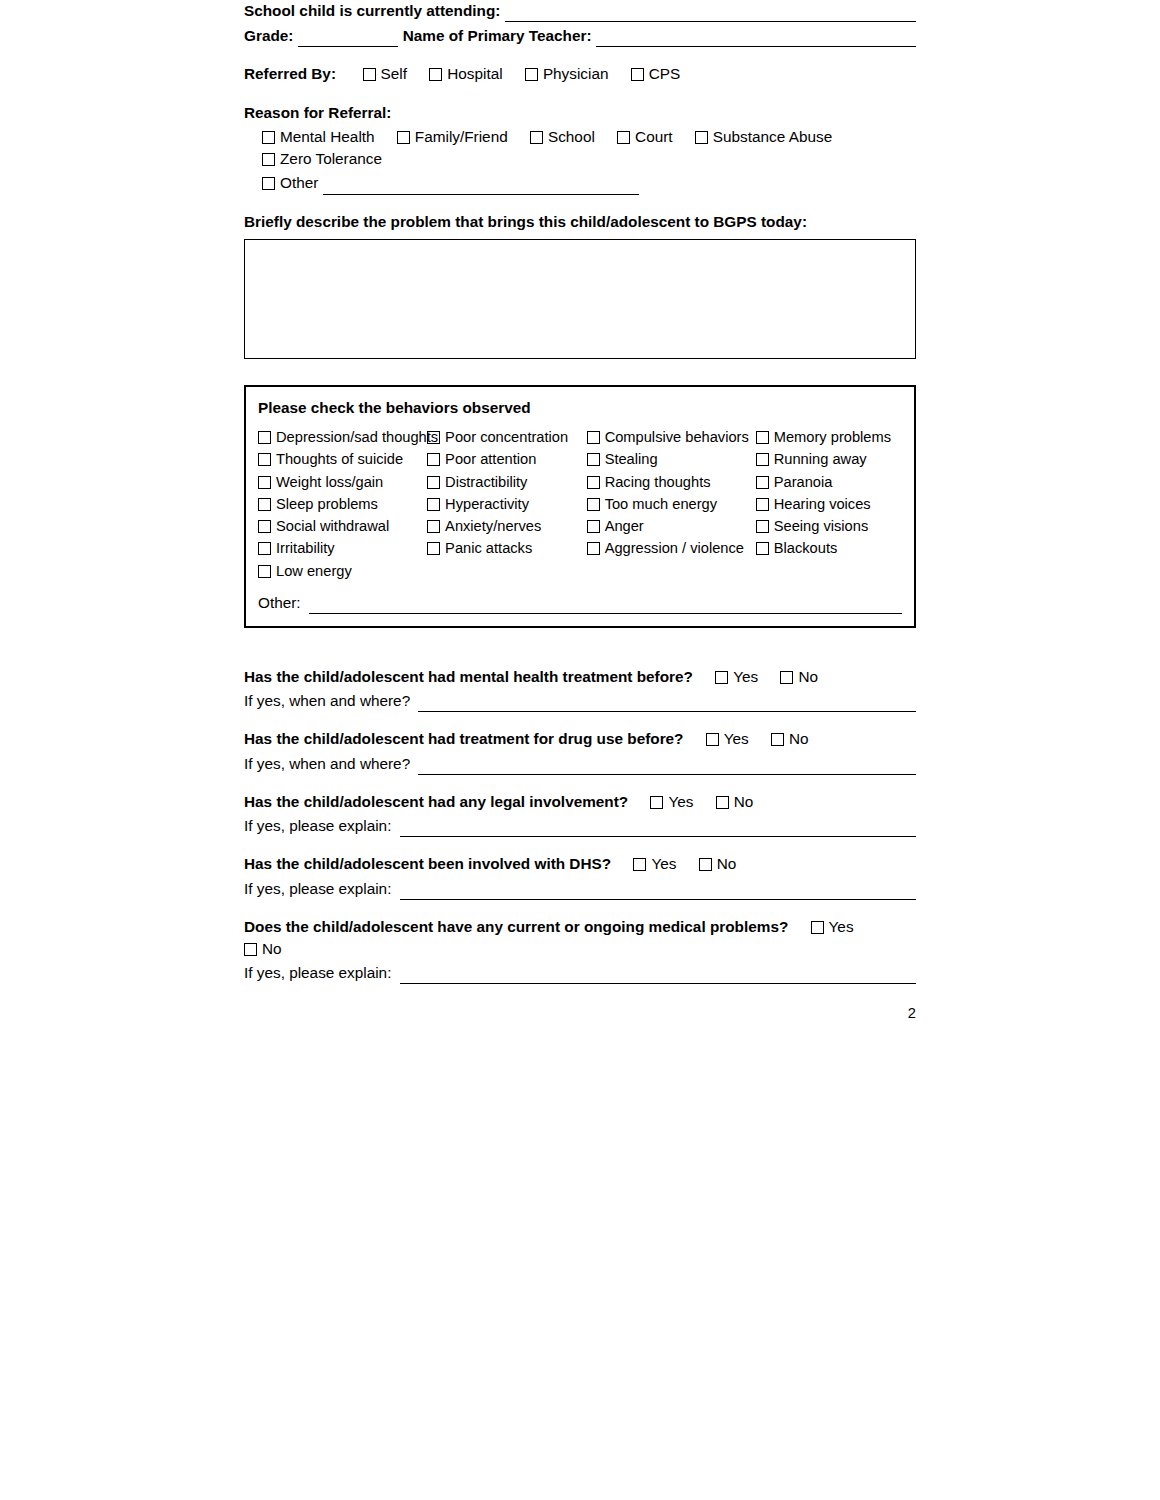School child is currently attending:
Grade: Name of Primary Teacher:
Referred By: Self Hospital Physician CPS
Reason for Referral:
Mental Health Family/Friend School Court Substance Abuse Zero Tolerance
Other
Briefly describe the problem that brings this child/adolescent to BGPS today:
Please check the behaviors observed
Depression/sad thoughts
Poor concentration
Compulsive behaviors
Memory problems
Thoughts of suicide
Poor attention
Stealing
Running away
Weight loss/gain
Distractibility
Racing thoughts
Paranoia
Sleep problems
Hyperactivity
Too much energy
Hearing voices
Social withdrawal
Anxiety/nerves
Anger
Seeing visions
Irritability
Panic attacks
Aggression / violence
Blackouts
Low energy
Other:
Has the child/adolescent had mental health treatment before? Yes No
If yes, when and where?
Has the child/adolescent had treatment for drug use before? Yes No
If yes, when and where?
Has the child/adolescent had any legal involvement? Yes No
If yes, please explain:
Has the child/adolescent been involved with DHS? Yes No
If yes, please explain:
Does the child/adolescent have any current or ongoing medical problems? Yes No
If yes, please explain:
2